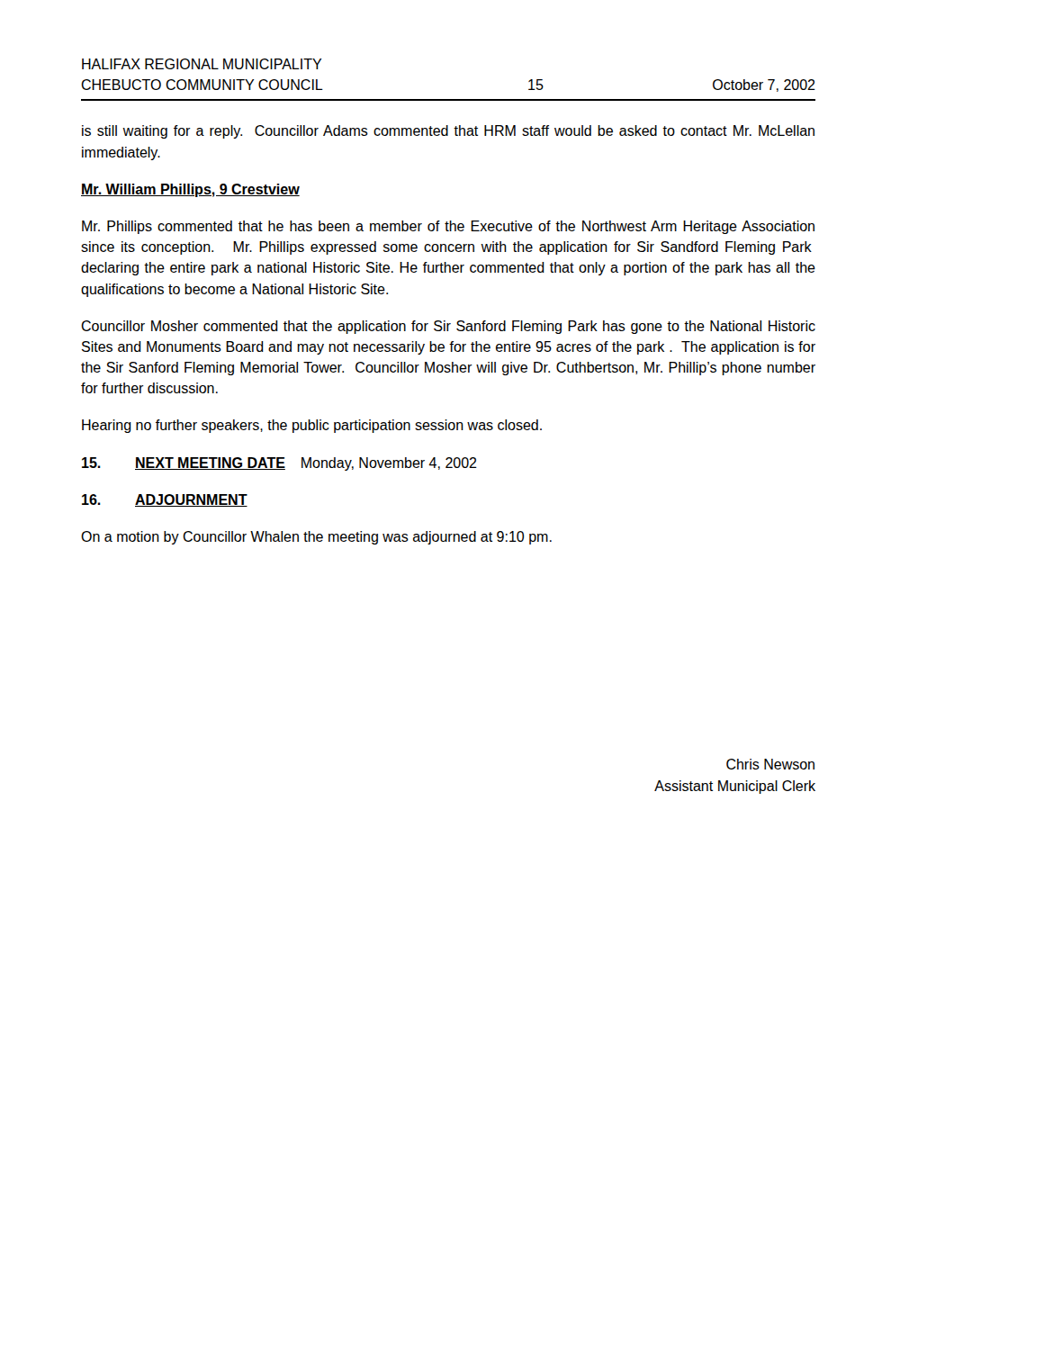HALIFAX REGIONAL MUNICIPALITY
CHEBUCTO COMMUNITY COUNCIL 15 October 7, 2002
is still waiting for a reply. Councillor Adams commented that HRM staff would be asked to contact Mr. McLellan immediately.
Mr. William Phillips, 9 Crestview
Mr. Phillips commented that he has been a member of the Executive of the Northwest Arm Heritage Association since its conception. Mr. Phillips expressed some concern with the application for Sir Sandford Fleming Park declaring the entire park a national Historic Site. He further commented that only a portion of the park has all the qualifications to become a National Historic Site.
Councillor Mosher commented that the application for Sir Sanford Fleming Park has gone to the National Historic Sites and Monuments Board and may not necessarily be for the entire 95 acres of the park . The application is for the Sir Sanford Fleming Memorial Tower. Councillor Mosher will give Dr. Cuthbertson, Mr. Phillip’s phone number for further discussion.
Hearing no further speakers, the public participation session was closed.
15. NEXT MEETING DATE Monday, November 4, 2002
16. ADJOURNMENT
On a motion by Councillor Whalen the meeting was adjourned at 9:10 pm.
Chris Newson
Assistant Municipal Clerk